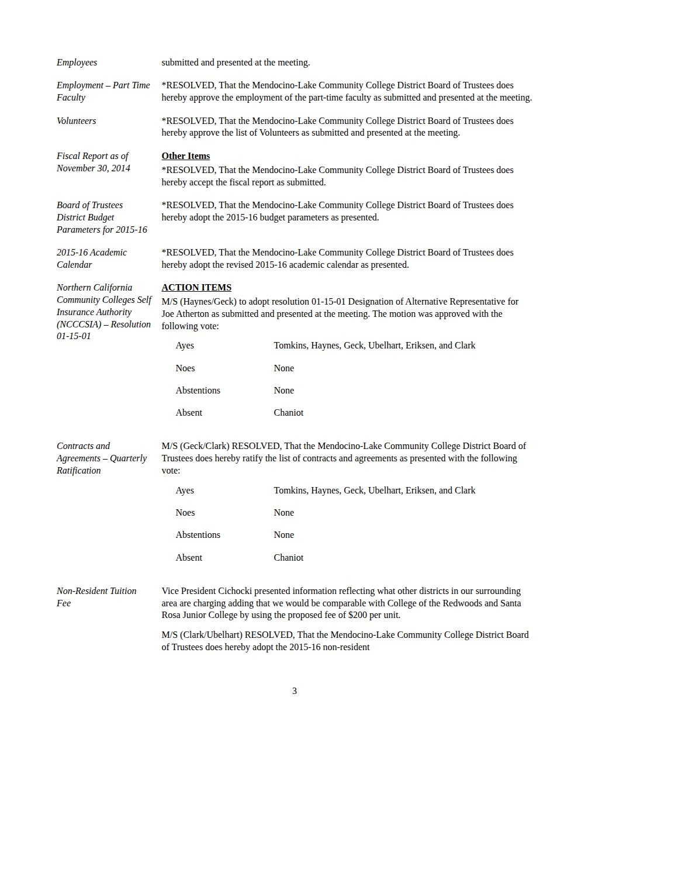| Employees | submitted and presented at the meeting. |
| Employment – Part Time Faculty | *RESOLVED, That the Mendocino-Lake Community College District Board of Trustees does hereby approve the employment of the part-time faculty as submitted and presented at the meeting. |
| Volunteers | *RESOLVED, That the Mendocino-Lake Community College District Board of Trustees does hereby approve the list of Volunteers as submitted and presented at the meeting. |
| Fiscal Report as of November 30, 2014 | Other Items *RESOLVED, That the Mendocino-Lake Community College District Board of Trustees does hereby accept the fiscal report as submitted. |
| Board of Trustees District Budget Parameters for 2015-16 | *RESOLVED, That the Mendocino-Lake Community College District Board of Trustees does hereby adopt the 2015-16 budget parameters as presented. |
| 2015-16 Academic Calendar | *RESOLVED, That the Mendocino-Lake Community College District Board of Trustees does hereby adopt the revised 2015-16 academic calendar as presented. |
| Northern California Community Colleges Self Insurance Authority (NCCCSIA) – Resolution 01-15-01 | ACTION ITEMS M/S (Haynes/Geck) to adopt resolution 01-15-01 Designation of Alternative Representative for Joe Atherton as submitted and presented at the meeting. The motion was approved with the following vote: / Ayes / Tomkins, Haynes, Geck, Ubelhart, Eriksen, and Clark / / Noes / None / / Abstentions / None / / Absent / Chaniot / |
| Contracts and Agreements – Quarterly Ratification | M/S (Geck/Clark) RESOLVED, That the Mendocino-Lake Community College District Board of Trustees does hereby ratify the list of contracts and agreements as presented with the following vote: / Ayes / Tomkins, Haynes, Geck, Ubelhart, Eriksen, and Clark / / Noes / None / / Abstentions / None / / Absent / Chaniot / |
| Non-Resident Tuition Fee | Vice President Cichocki presented information reflecting what other districts in our surrounding area are charging adding that we would be comparable with College of the Redwoods and Santa Rosa Junior College by using the proposed fee of $200 per unit. M/S (Clark/Ubelhart) RESOLVED, That the Mendocino-Lake Community College District Board of Trustees does hereby adopt the 2015-16 non-resident |
3